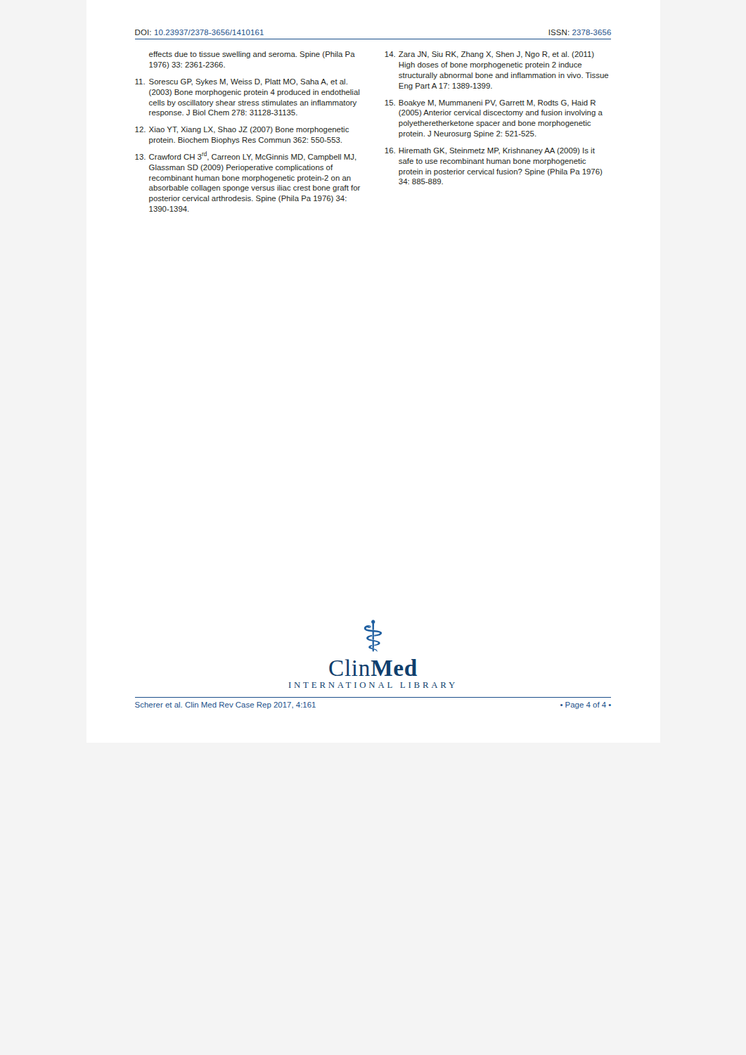DOI: 10.23937/2378-3656/1410161
ISSN: 2378-3656
effects due to tissue swelling and seroma. Spine (Phila Pa 1976) 33: 2361-2366.
11. Sorescu GP, Sykes M, Weiss D, Platt MO, Saha A, et al. (2003) Bone morphogenic protein 4 produced in endothelial cells by oscillatory shear stress stimulates an inflammatory response. J Biol Chem 278: 31128-31135.
12. Xiao YT, Xiang LX, Shao JZ (2007) Bone morphogenetic protein. Biochem Biophys Res Commun 362: 550-553.
13. Crawford CH 3rd, Carreon LY, McGinnis MD, Campbell MJ, Glassman SD (2009) Perioperative complications of recombinant human bone morphogenetic protein-2 on an absorbable collagen sponge versus iliac crest bone graft for posterior cervical arthrodesis. Spine (Phila Pa 1976) 34: 1390-1394.
14. Zara JN, Siu RK, Zhang X, Shen J, Ngo R, et al. (2011) High doses of bone morphogenetic protein 2 induce structurally abnormal bone and inflammation in vivo. Tissue Eng Part A 17: 1389-1399.
15. Boakye M, Mummaneni PV, Garrett M, Rodts G, Haid R (2005) Anterior cervical discectomy and fusion involving a polyetheretherketone spacer and bone morphogenetic protein. J Neurosurg Spine 2: 521-525.
16. Hiremath GK, Steinmetz MP, Krishnaney AA (2009) Is it safe to use recombinant human bone morphogenetic protein in posterior cervical fusion? Spine (Phila Pa 1976) 34: 885-889.
⚕
Clin Med
INTERNATIONAL LIBRARY
Scherer et al. Clin Med Rev Case Rep 2017, 4:161
• Page 4 of 4 •